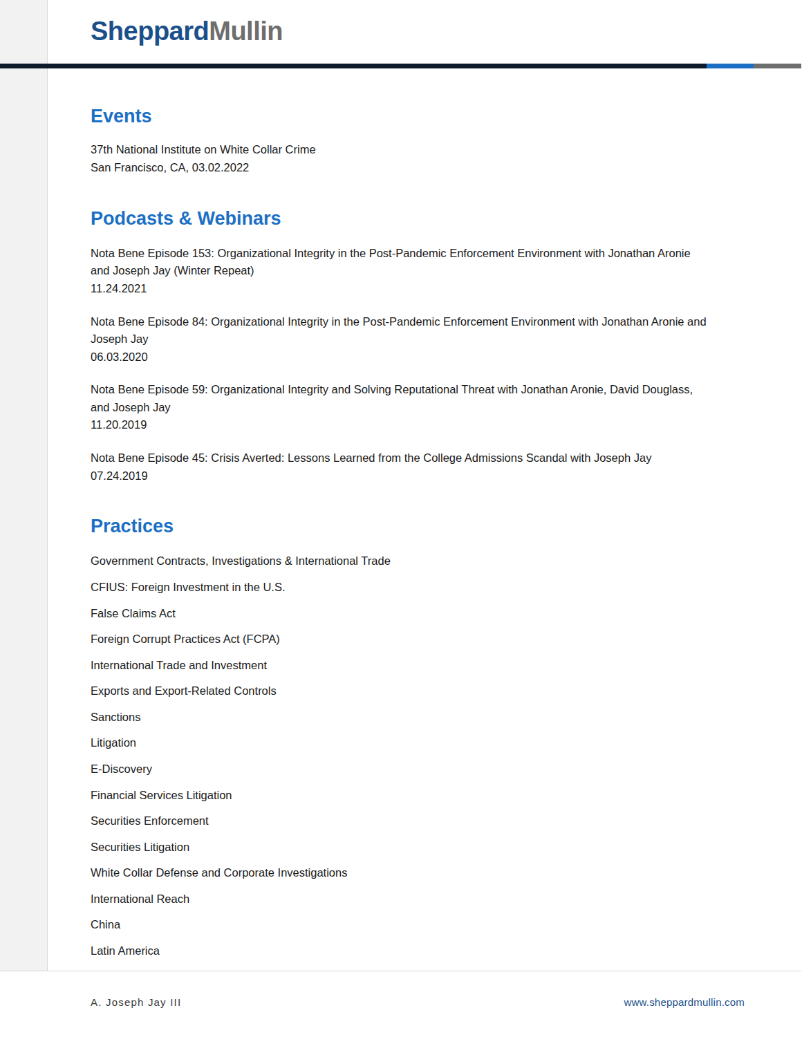Sheppard Mullin
Events
37th National Institute on White Collar Crime
San Francisco, CA, 03.02.2022
Podcasts & Webinars
Nota Bene Episode 153: Organizational Integrity in the Post-Pandemic Enforcement Environment with Jonathan Aronie and Joseph Jay (Winter Repeat)
11.24.2021
Nota Bene Episode 84: Organizational Integrity in the Post-Pandemic Enforcement Environment with Jonathan Aronie and Joseph Jay
06.03.2020
Nota Bene Episode 59: Organizational Integrity and Solving Reputational Threat with Jonathan Aronie, David Douglass, and Joseph Jay
11.20.2019
Nota Bene Episode 45: Crisis Averted: Lessons Learned from the College Admissions Scandal with Joseph Jay
07.24.2019
Practices
Government Contracts, Investigations & International Trade
CFIUS: Foreign Investment in the U.S.
False Claims Act
Foreign Corrupt Practices Act (FCPA)
International Trade and Investment
Exports and Export-Related Controls
Sanctions
Litigation
E-Discovery
Financial Services Litigation
Securities Enforcement
Securities Litigation
White Collar Defense and Corporate Investigations
International Reach
China
Latin America
Organizational Integrity Group
A. Joseph Jay III
www.sheppardmullin.com